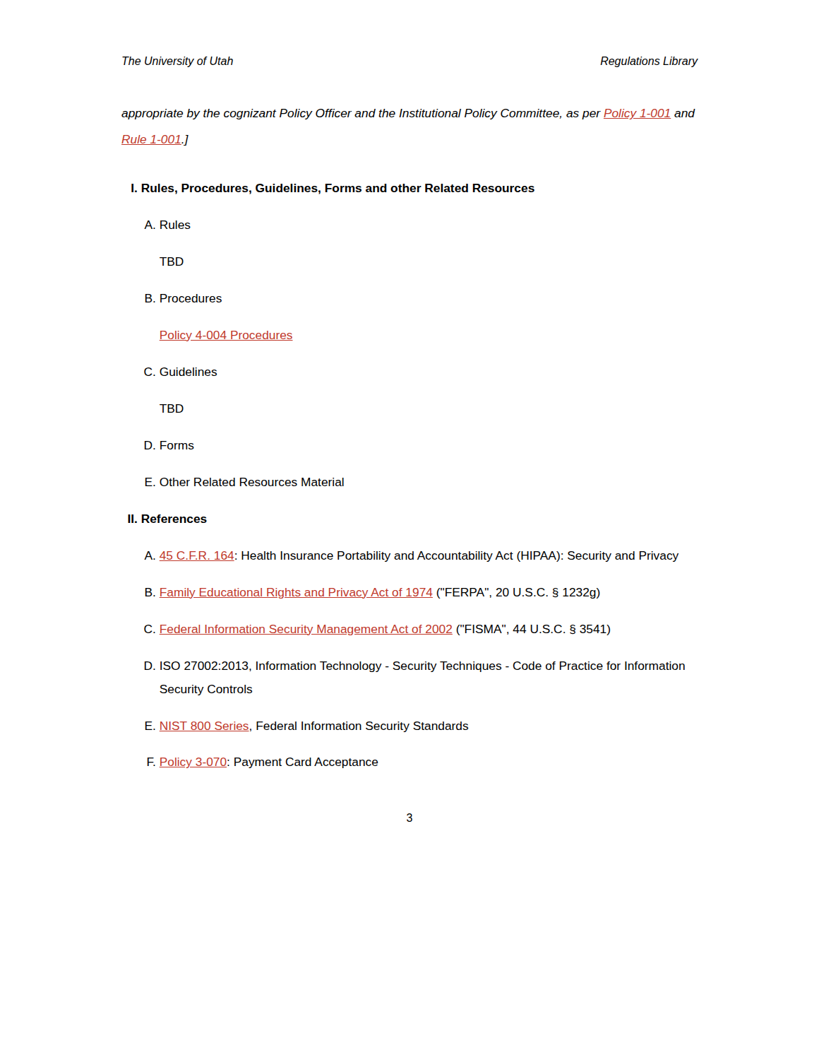The University of Utah Regulations Library
appropriate by the cognizant Policy Officer and the Institutional Policy Committee, as per Policy 1-001 and Rule 1-001.]
Rules, Procedures, Guidelines, Forms and other Related Resources
Rules
TBD
Procedures
Policy 4-004 Procedures
Guidelines
TBD
Forms
Other Related Resources Material
References
45 C.F.R. 164: Health Insurance Portability and Accountability Act (HIPAA): Security and Privacy
Family Educational Rights and Privacy Act of 1974 ("FERPA", 20 U.S.C. § 1232g)
Federal Information Security Management Act of 2002 ("FISMA", 44 U.S.C. § 3541)
ISO 27002:2013, Information Technology - Security Techniques - Code of Practice for Information Security Controls
NIST 800 Series, Federal Information Security Standards
Policy 3-070: Payment Card Acceptance
3